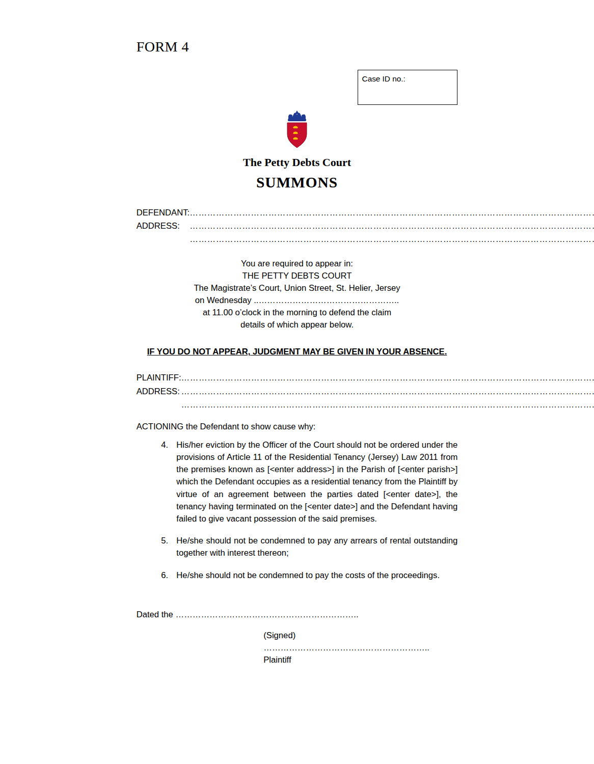FORM 4
Case ID no.:
The Petty Debts Court
SUMMONS
| DEFENDANT: | | ……………………………………………………………………………………………………………………………. |
| ADDRESS: | | ……………………………………………………………………………………………………………………………. |
| | | ……………………………………………………………………………………………………………………………. |
You are required to appear in:
THE PETTY DEBTS COURT
The Magistrate’s Court, Union Street, St. Helier, Jersey
on Wednesday ..…………………………………………..
at 11.00 o’clock in the morning to defend the claim
details of which appear below.
IF YOU DO NOT APPEAR, JUDGMENT MAY BE GIVEN IN YOUR ABSENCE.
| PLAINTIFF: | | ……………………………………………………………………………………………………………………………. |
| ADDRESS: | | ……………………………………………………………………………………………………………………………. |
| | | ……………………………………………………………………………………………………………………………. |
ACTIONING the Defendant to show cause why:
His/her eviction by the Officer of the Court should not be ordered under the provisions of Article 11 of the Residential Tenancy (Jersey) Law 2011 from the premises known as [<enter address>] in the Parish of [<enter parish>] which the Defendant occupies as a residential tenancy from the Plaintiff by virtue of an agreement between the parties dated [<enter date>], the tenancy having terminated on the [<enter date>] and the Defendant having failed to give vacant possession of the said premises.
He/she should not be condemned to pay any arrears of rental outstanding together with interest thereon;
He/she should not be condemned to pay the costs of the proceedings.
Dated the ………………………………………………………..
(Signed) ………………………………………………….. Plaintiff